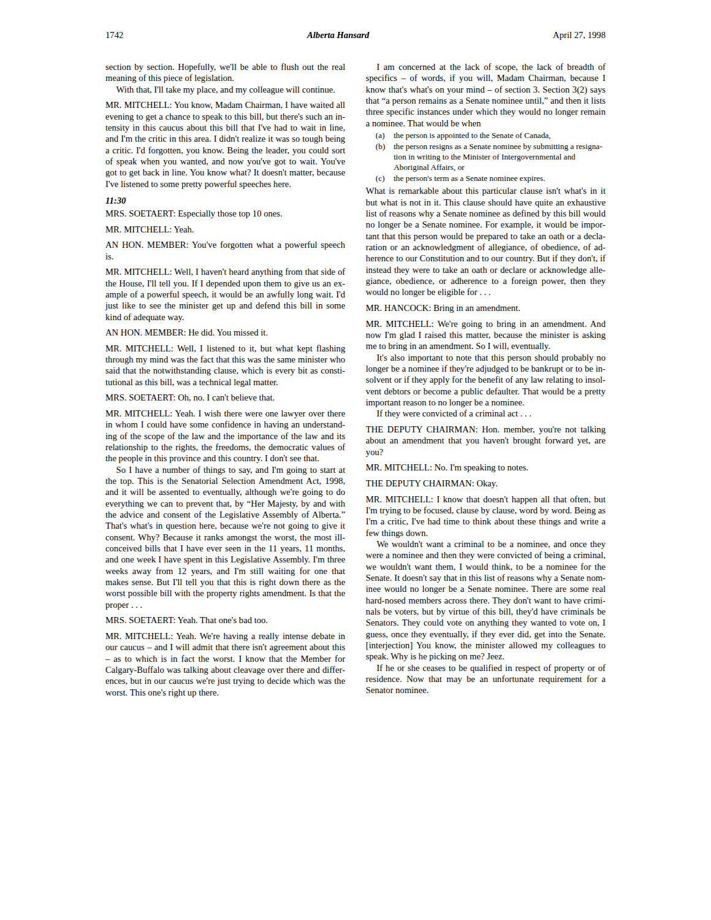1742 Alberta Hansard April 27, 1998
section by section. Hopefully, we'll be able to flush out the real meaning of this piece of legislation.
With that, I'll take my place, and my colleague will continue.
MR. MITCHELL: You know, Madam Chairman, I have waited all evening to get a chance to speak to this bill, but there's such an intensity in this caucus about this bill that I've had to wait in line, and I'm the critic in this area. I didn't realize it was so tough being a critic. I'd forgotten, you know. Being the leader, you could sort of speak when you wanted, and now you've got to wait. You've got to get back in line. You know what? It doesn't matter, because I've listened to some pretty powerful speeches here.
11:30
MRS. SOETAERT: Especially those top 10 ones.
MR. MITCHELL: Yeah.
AN HON. MEMBER: You've forgotten what a powerful speech is.
MR. MITCHELL: Well, I haven't heard anything from that side of the House, I'll tell you. If I depended upon them to give us an example of a powerful speech, it would be an awfully long wait. I'd just like to see the minister get up and defend this bill in some kind of adequate way.
AN HON. MEMBER: He did. You missed it.
MR. MITCHELL: Well, I listened to it, but what kept flashing through my mind was the fact that this was the same minister who said that the notwithstanding clause, which is every bit as constitutional as this bill, was a technical legal matter.
MRS. SOETAERT: Oh, no. I can't believe that.
MR. MITCHELL: Yeah. I wish there were one lawyer over there in whom I could have some confidence in having an understanding of the scope of the law and the importance of the law and its relationship to the rights, the freedoms, the democratic values of the people in this province and this country. I don't see that.
So I have a number of things to say, and I'm going to start at the top. This is the Senatorial Selection Amendment Act, 1998, and it will be assented to eventually, although we're going to do everything we can to prevent that, by “Her Majesty, by and with the advice and consent of the Legislative Assembly of Alberta.” That's what's in question here, because we're not going to give it consent. Why? Because it ranks amongst the worst, the most ill-conceived bills that I have ever seen in the 11 years, 11 months, and one week I have spent in this Legislative Assembly. I'm three weeks away from 12 years, and I'm still waiting for one that makes sense. But I'll tell you that this is right down there as the worst possible bill with the property rights amendment. Is that the proper . . .
MRS. SOETAERT: Yeah. That one's bad too.
MR. MITCHELL: Yeah. We're having a really intense debate in our caucus – and I will admit that there isn't agreement about this – as to which is in fact the worst. I know that the Member for Calgary-Buffalo was talking about cleavage over there and differences, but in our caucus we're just trying to decide which was the worst. This one's right up there.
I am concerned at the lack of scope, the lack of breadth of specifics – of words, if you will, Madam Chairman, because I know that's what's on your mind – of section 3. Section 3(2) says that “a person remains as a Senate nominee until,” and then it lists three specific instances under which they would no longer remain a nominee. That would be when
(a) the person is appointed to the Senate of Canada,
(b) the person resigns as a Senate nominee by submitting a resignation in writing to the Minister of Intergovernmental and Aboriginal Affairs, or
(c) the person's term as a Senate nominee expires.
What is remarkable about this particular clause isn't what's in it but what is not in it. This clause should have quite an exhaustive list of reasons why a Senate nominee as defined by this bill would no longer be a Senate nominee. For example, it would be important that this person would be prepared to take an oath or a declaration or an acknowledgment of allegiance, of obedience, of adherence to our Constitution and to our country. But if they don't, if instead they were to take an oath or declare or acknowledge allegiance, obedience, or adherence to a foreign power, then they would no longer be eligible for . . .
MR. HANCOCK: Bring in an amendment.
MR. MITCHELL: We're going to bring in an amendment. And now I'm glad I raised this matter, because the minister is asking me to bring in an amendment. So I will, eventually.
It's also important to note that this person should probably no longer be a nominee if they're adjudged to be bankrupt or to be insolvent or if they apply for the benefit of any law relating to insolvent debtors or become a public defaulter. That would be a pretty important reason to no longer be a nominee.
If they were convicted of a criminal act . . .
THE DEPUTY CHAIRMAN: Hon. member, you're not talking about an amendment that you haven't brought forward yet, are you?
MR. MITCHELL: No. I'm speaking to notes.
THE DEPUTY CHAIRMAN: Okay.
MR. MITCHELL: I know that doesn't happen all that often, but I'm trying to be focused, clause by clause, word by word. Being as I'm a critic, I've had time to think about these things and write a few things down.
We wouldn't want a criminal to be a nominee, and once they were a nominee and then they were convicted of being a criminal, we wouldn't want them, I would think, to be a nominee for the Senate. It doesn't say that in this list of reasons why a Senate nominee would no longer be a Senate nominee. There are some real hard-nosed members across there. They don't want to have criminals be voters, but by virtue of this bill, they'd have criminals be Senators. They could vote on anything they wanted to vote on, I guess, once they eventually, if they ever did, get into the Senate. [interjection] You know, the minister allowed my colleagues to speak. Why is he picking on me? Jeez.
If he or she ceases to be qualified in respect of property or of residence. Now that may be an unfortunate requirement for a Senator nominee.